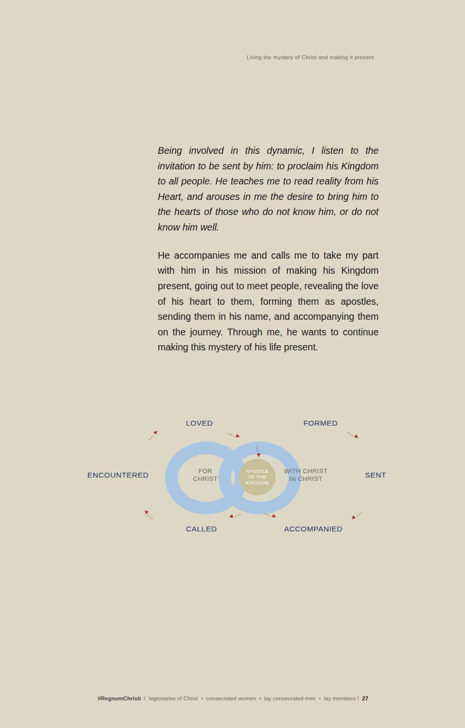Living the mystery of Christ and making it present
Being involved in this dynamic, I listen to the invitation to be sent by him: to proclaim his Kingdom to all people. He teaches me to read reality from his Heart, and arouses in me the desire to bring him to the hearts of those who do not know him, or do not know him well.
He accompanies me and calls me to take my part with him in his mission of making his Kingdom present, going out to meet people, revealing the love of his heart to them, forming them as apostles, sending them in his name, and accompanying them on the journey. Through me, he wants to continue making this mystery of his life present.
LOVED
FORMED
ENCOUNTERED
SENT
CALLED
ACCOMPANIED
FOR
CHRIST
WITH CHRIST
IN CHRIST
APOSTLE
OF THE
KINGDOM
…▸
…▸
…▸
◂…
◂…
…▸
◂…
…▸
#RegnumChristi I legionaries of Christ • consecrated women • lay consecrated men • lay members I 27